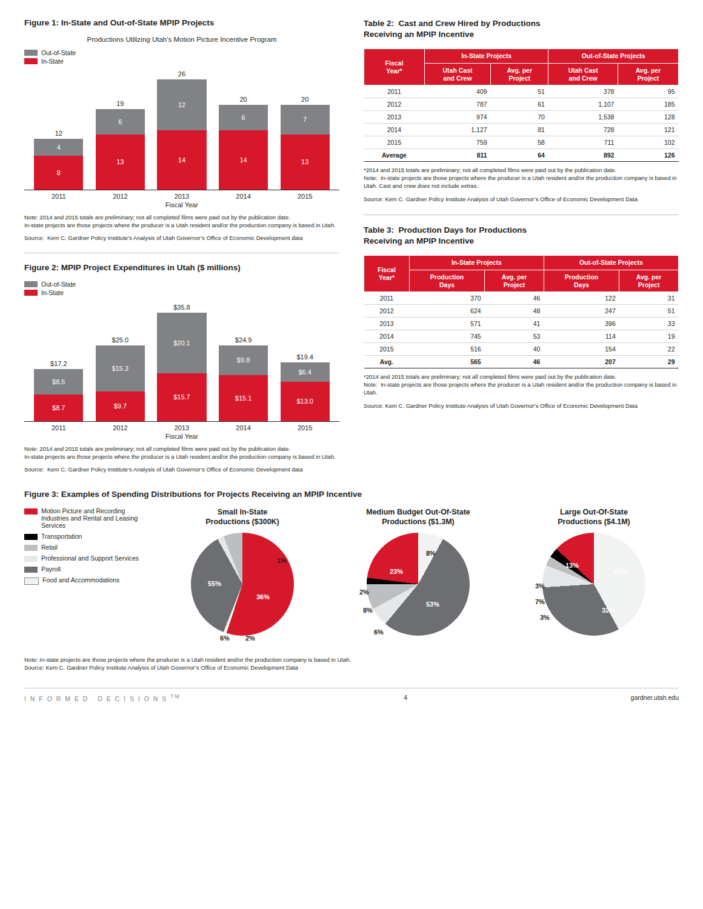Figure 1: In-State and Out-of-State MPIP Projects
Productions Utilizing Utah’s Motion Picture Incentive Program
Out-of-State
In-State
12
4
8
19
6
13
26
12
14
20
6
14
20
7
13
2011
2012
2013
2014
2015
Fiscal Year
Note: 2014 and 2015 totals are preliminary; not all completed films were paid out by the publication date.
In-state projects are those projects where the producer is a Utah resident and/or the production company is based in Utah.
Source: Kem C. Gardner Policy Institute’s Analysis of Utah Governor’s Office of Economic Development data
Figure 2: MPIP Project Expenditures in Utah ($ millions)
Out-of-State
In-State
$17.2
$8.5
$8.7
$25.0
$15.3
$9.7
$35.8
$20.1
$15.7
$24.9
$9.8
$15.1
$19.4
$6.4
$13.0
2011
2012
2013
2014
2015
Fiscal Year
Note: 2014 and 2015 totals are preliminary; not all completed films were paid out by the publication date.
In-state projects are those projects where the producer is a Utah resident and/or the production company is based in Utah.
Source: Kem C. Gardner Policy Institute’s Analysis of Utah Governor’s Office of Economic Development data
Table 2: Cast and Crew Hired by Productions
Receiving an MPIP Incentive
| Fiscal Year* | In-State Projects | Out-of-State Projects |
| --- | --- | --- |
| Utah Cast and Crew | Avg. per Project | Utah Cast and Crew | Avg. per Project |
| 2011 | 409 | 51 | 378 | 95 |
| 2012 | 787 | 61 | 1,107 | 185 |
| 2013 | 974 | 70 | 1,538 | 128 |
| 2014 | 1,127 | 81 | 728 | 121 |
| 2015 | 759 | 58 | 711 | 102 |
| Average | 811 | 64 | 892 | 126 |
*2014 and 2015 totals are preliminary; not all completed films were paid out by the publication date.
Note: In-state projects are those projects where the producer is a Utah resident and/or the production company is based in Utah. Cast and crew does not include extras.
Source: Kem C. Gardner Policy Institute Analysis of Utah Governor’s Office of Economic Development Data
Table 3: Production Days for Productions
Receiving an MPIP Incentive
| Fiscal Year* | In-State Projects | Out-of-State Projects |
| --- | --- | --- |
| Production Days | Avg. per Project | Production Days | Avg. per Project |
| 2011 | 370 | 46 | 122 | 31 |
| 2012 | 624 | 48 | 247 | 51 |
| 2013 | 571 | 41 | 396 | 33 |
| 2014 | 745 | 53 | 114 | 19 |
| 2015 | 516 | 40 | 154 | 22 |
| Avg. | 565 | 46 | 207 | 29 |
*2014 and 2015 totals are preliminary; not all completed films were paid out by the publication date.
Note: In-state projects are those projects where the producer is a Utah resident and/or the production company is based in Utah.
Source: Kem C. Gardner Policy Institute Analysis of Utah Governor’s Office of Economic Development Data
Figure 3: Examples of Spending Distributions for Projects Receiving an MPIP Incentive
Motion Picture and Recording Industries and Rental and Leasing Services
Transportation
Retail
Professional and Support Services
Payroll
Food and Accommodations
Small In-State
Productions ($300K)
55%
1%
36%
2%
6%
Medium Budget Out-Of-State
Productions ($1.3M)
8%
23%
2%
8%
6%
53%
Large Out-Of-State
Productions ($4.1M)
42%
13%
3%
7%
3%
32%
Note: In-state projects are those projects where the producer is a Utah resident and/or the production company is based in Utah.
Source: Kem C. Gardner Policy Institute Analysis of Utah Governor’s Office of Economic Development Data
I N F O R M E D D E C I S I O N S TM
4
gardner.utah.edu